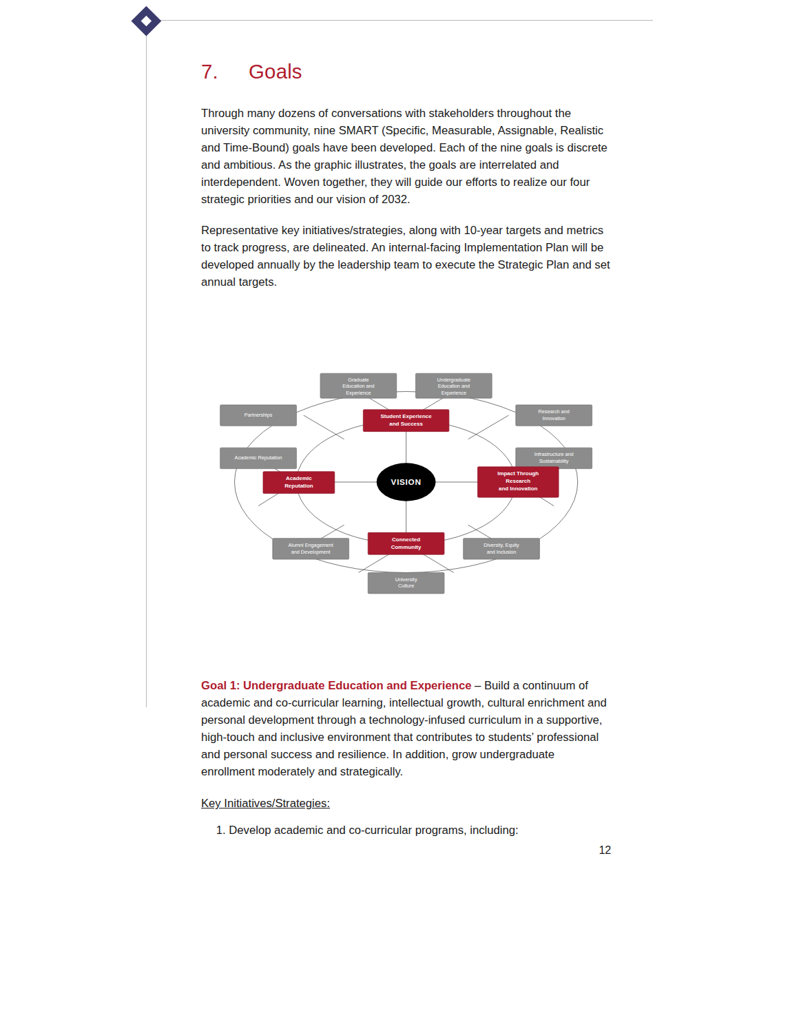7. Goals
Through many dozens of conversations with stakeholders throughout the university community, nine SMART (Specific, Measurable, Assignable, Realistic and Time-Bound) goals have been developed. Each of the nine goals is discrete and ambitious. As the graphic illustrates, the goals are interrelated and interdependent. Woven together, they will guide our efforts to realize our four strategic priorities and our vision of 2032.
Representative key initiatives/strategies, along with 10-year targets and metrics to track progress, are delineated. An internal-facing Implementation Plan will be developed annually by the leadership team to execute the Strategic Plan and set annual targets.
Graduate Education and Experience Undergraduate Education and Experience Partnerships Research and Innovation Academic Reputation Infrastructure and Sustainability Alumni Engagement and Development Diversity, Equity and Inclusion University Culture Student Experience and Success Academic Reputation Impact Through Research and Innovation Connected Community VISION
Goal 1: Undergraduate Education and Experience – Build a continuum of academic and co-curricular learning, intellectual growth, cultural enrichment and personal development through a technology-infused curriculum in a supportive, high-touch and inclusive environment that contributes to students’ professional and personal success and resilience. In addition, grow undergraduate enrollment moderately and strategically.
Key Initiatives/Strategies:
Develop academic and co-curricular programs, including:
12